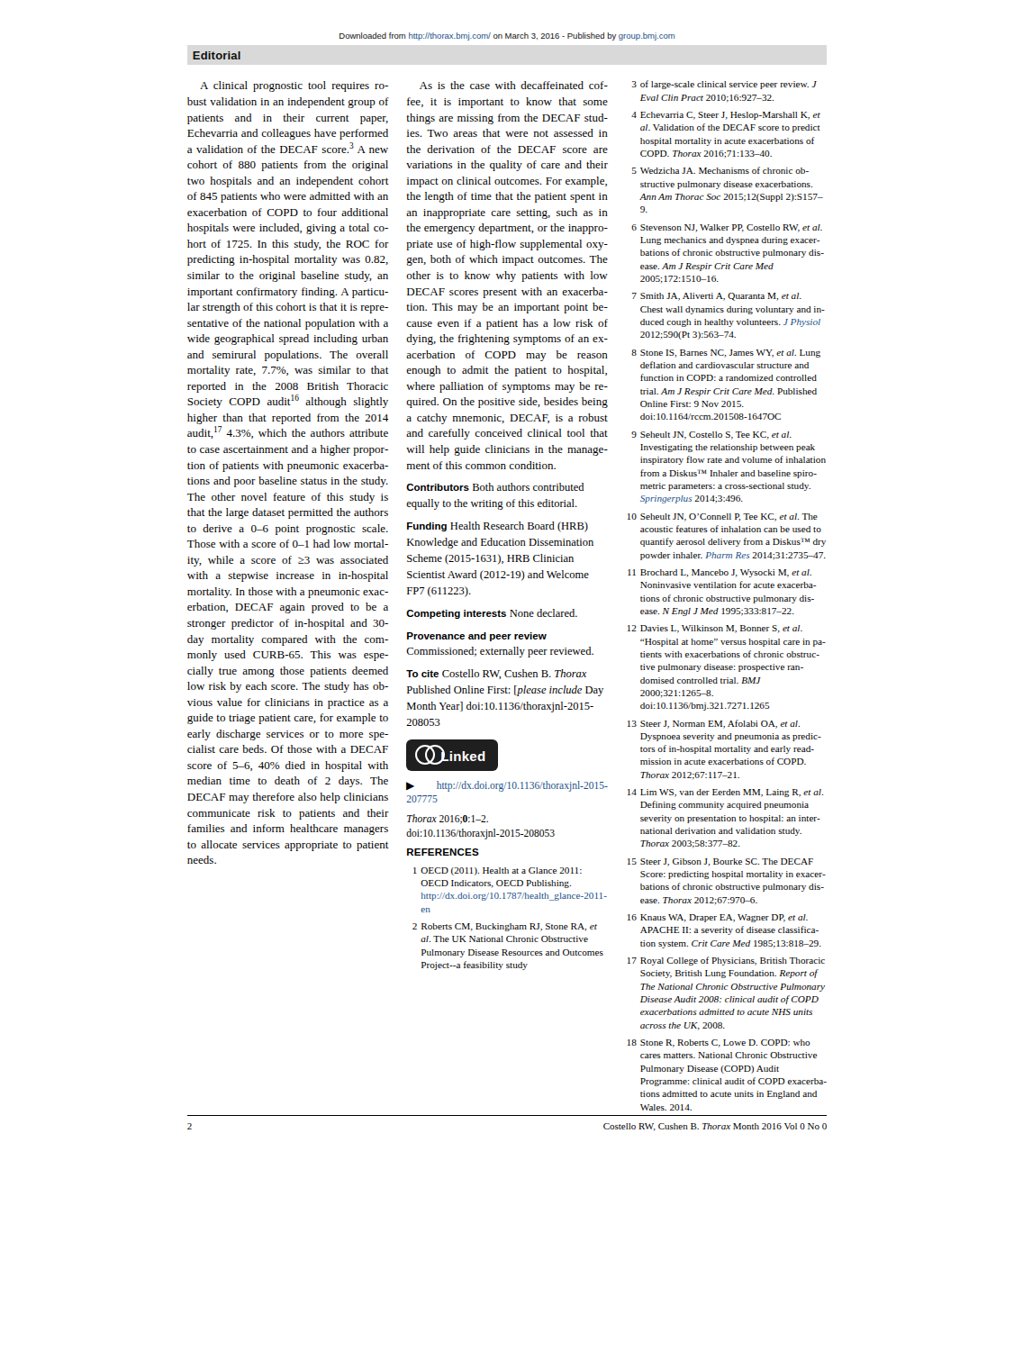Downloaded from http://thorax.bmj.com/ on March 3, 2016 - Published by group.bmj.com
Editorial
A clinical prognostic tool requires robust validation in an independent group of patients and in their current paper, Echevarria and colleagues have performed a validation of the DECAF score.3 A new cohort of 880 patients from the original two hospitals and an independent cohort of 845 patients who were admitted with an exacerbation of COPD to four additional hospitals were included, giving a total cohort of 1725. In this study, the ROC for predicting in-hospital mortality was 0.82, similar to the original baseline study, an important confirmatory finding. A particular strength of this cohort is that it is representative of the national population with a wide geographical spread including urban and semirural populations. The overall mortality rate, 7.7%, was similar to that reported in the 2008 British Thoracic Society COPD audit16 although slightly higher than that reported from the 2014 audit,17 4.3%, which the authors attribute to case ascertainment and a higher proportion of patients with pneumonic exacerbations and poor baseline status in the study. The other novel feature of this study is that the large dataset permitted the authors to derive a 0–6 point prognostic scale. Those with a score of 0–1 had low mortality, while a score of ≥3 was associated with a stepwise increase in in-hospital mortality. In those with a pneumonic exacerbation, DECAF again proved to be a stronger predictor of in-hospital and 30-day mortality compared with the commonly used CURB-65. This was especially true among those patients deemed low risk by each score. The study has obvious value for clinicians in practice as a guide to triage patient care, for example to early discharge services or to more specialist care beds. Of those with a DECAF score of 5–6, 40% died in hospital with median time to death of 2 days. The DECAF may therefore also help clinicians communicate risk to patients and their families and inform healthcare managers to allocate services appropriate to patient needs.
As is the case with decaffeinated coffee, it is important to know that some things are missing from the DECAF studies. Two areas that were not assessed in the derivation of the DECAF score are variations in the quality of care and their impact on clinical outcomes. For example, the length of time that the patient spent in an inappropriate care setting, such as in the emergency department, or the inappropriate use of high-flow supplemental oxygen, both of which impact outcomes. The other is to know why patients with low DECAF scores present with an exacerbation. This may be an important point because even if a patient has a low risk of dying, the frightening symptoms of an exacerbation of COPD may be reason enough to admit the patient to hospital, where palliation of symptoms may be required. On the positive side, besides being a catchy mnemonic, DECAF, is a robust and carefully conceived clinical tool that will help guide clinicians in the management of this common condition.
Contributors Both authors contributed equally to the writing of this editorial.
Funding Health Research Board (HRB) Knowledge and Education Dissemination Scheme (2015-1631), HRB Clinician Scientist Award (2012-19) and Welcome FP7 (611223).
Competing interests None declared.
Provenance and peer review Commissioned; externally peer reviewed.
To cite Costello RW, Cushen B. Thorax Published Online First: [please include Day Month Year] doi:10.1136/thoraxjnl-2015-208053
Linked
▶ http://dx.doi.org/10.1136/thoraxjnl-2015-207775
Thorax 2016;0:1–2.
doi:10.1136/thoraxjnl-2015-208053
REFERENCES
OECD (2011). Health at a Glance 2011: OECD Indicators, OECD Publishing. http://dx.doi.org/10.1787/health_glance-2011-en
Roberts CM, Buckingham RJ, Stone RA, et al. The UK National Chronic Obstructive Pulmonary Disease Resources and Outcomes Project--a feasibility study
of large-scale clinical service peer review. J Eval Clin Pract 2010;16:927–32.
Echevarria C, Steer J, Heslop-Marshall K, et al. Validation of the DECAF score to predict hospital mortality in acute exacerbations of COPD. Thorax 2016;71:133–40.
Wedzicha JA. Mechanisms of chronic obstructive pulmonary disease exacerbations. Ann Am Thorac Soc 2015;12(Suppl 2):S157–9.
Stevenson NJ, Walker PP, Costello RW, et al. Lung mechanics and dyspnea during exacerbations of chronic obstructive pulmonary disease. Am J Respir Crit Care Med 2005;172:1510–16.
Smith JA, Aliverti A, Quaranta M, et al. Chest wall dynamics during voluntary and induced cough in healthy volunteers. J Physiol 2012;590(Pt 3):563–74.
Stone IS, Barnes NC, James WY, et al. Lung deflation and cardiovascular structure and function in COPD: a randomized controlled trial. Am J Respir Crit Care Med. Published Online First: 9 Nov 2015. doi:10.1164/rccm.201508-1647OC
Seheult JN, Costello S, Tee KC, et al. Investigating the relationship between peak inspiratory flow rate and volume of inhalation from a Diskus™ Inhaler and baseline spirometric parameters: a cross-sectional study. Springerplus 2014;3:496.
Seheult JN, O’Connell P, Tee KC, et al. The acoustic features of inhalation can be used to quantify aerosol delivery from a Diskus™ dry powder inhaler. Pharm Res 2014;31:2735–47.
Brochard L, Mancebo J, Wysocki M, et al. Noninvasive ventilation for acute exacerbations of chronic obstructive pulmonary disease. N Engl J Med 1995;333:817–22.
Davies L, Wilkinson M, Bonner S, et al. “Hospital at home” versus hospital care in patients with exacerbations of chronic obstructive pulmonary disease: prospective randomised controlled trial. BMJ 2000;321:1265–8. doi:10.1136/bmj.321.7271.1265
Steer J, Norman EM, Afolabi OA, et al. Dyspnoea severity and pneumonia as predictors of in-hospital mortality and early readmission in acute exacerbations of COPD. Thorax 2012;67:117–21.
Lim WS, van der Eerden MM, Laing R, et al. Defining community acquired pneumonia severity on presentation to hospital: an international derivation and validation study. Thorax 2003;58:377–82.
Steer J, Gibson J, Bourke SC. The DECAF Score: predicting hospital mortality in exacerbations of chronic obstructive pulmonary disease. Thorax 2012;67:970–6.
Knaus WA, Draper EA, Wagner DP, et al. APACHE II: a severity of disease classification system. Crit Care Med 1985;13:818–29.
Royal College of Physicians, British Thoracic Society, British Lung Foundation. Report of The National Chronic Obstructive Pulmonary Disease Audit 2008: clinical audit of COPD exacerbations admitted to acute NHS units across the UK, 2008.
Stone R, Roberts C, Lowe D. COPD: who cares matters. National Chronic Obstructive Pulmonary Disease (COPD) Audit Programme: clinical audit of COPD exacerbations admitted to acute units in England and Wales. 2014.
2
Costello RW, Cushen B. Thorax Month 2016 Vol 0 No 0